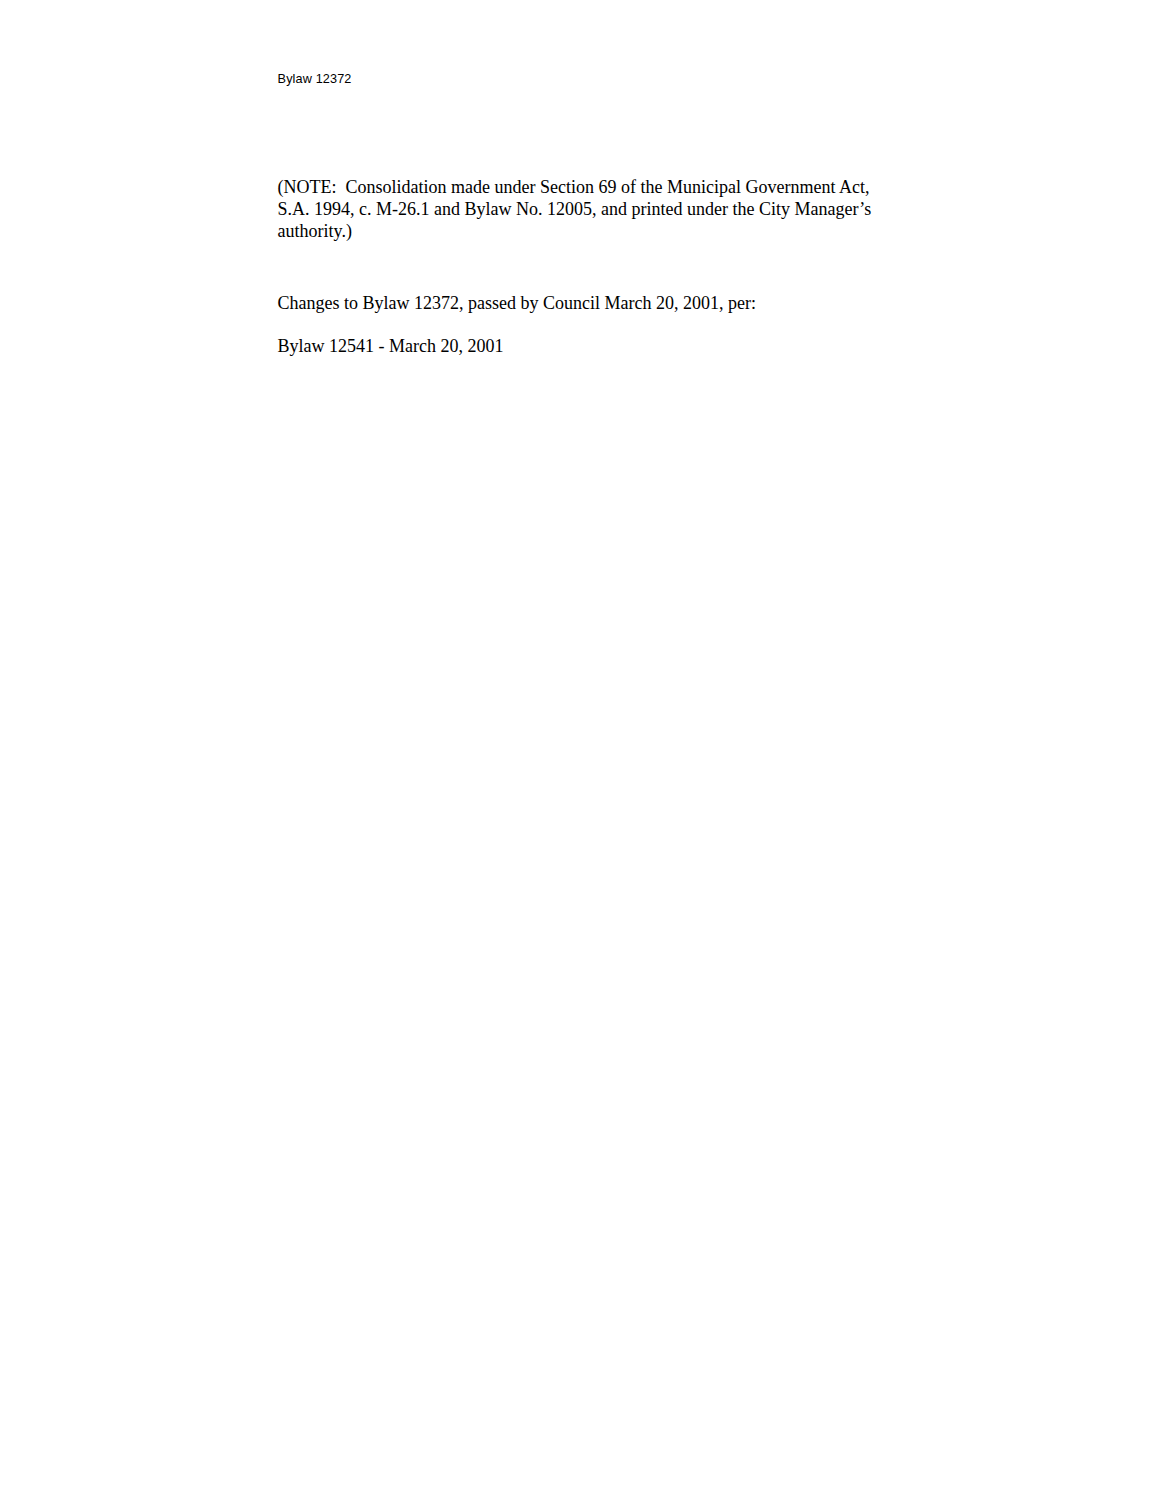Bylaw 12372
(NOTE: Consolidation made under Section 69 of the Municipal Government Act, S.A. 1994, c. M-26.1 and Bylaw No. 12005, and printed under the City Manager’s authority.)
Changes to Bylaw 12372, passed by Council March 20, 2001, per:
Bylaw 12541 - March 20, 2001